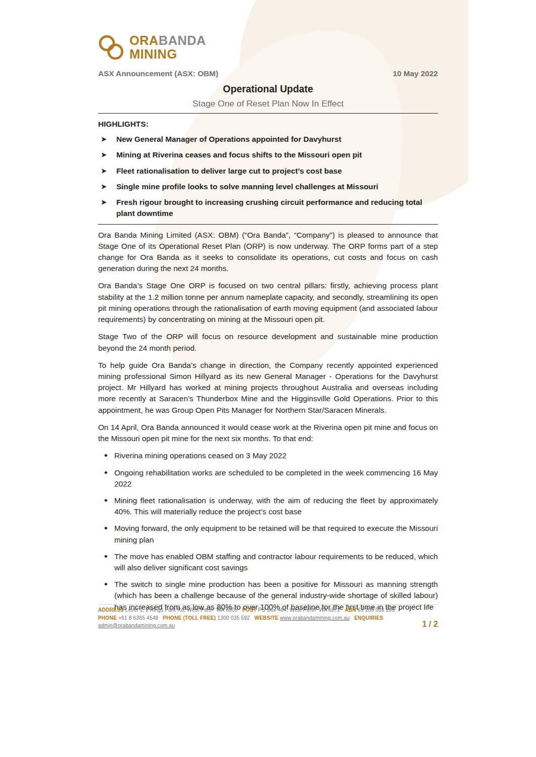ORA BANDA MINING
ASX Announcement (ASX: OBM) 10 May 2022
Operational Update
Stage One of Reset Plan Now In Effect
HIGHLIGHTS:
New General Manager of Operations appointed for Davyhurst
Mining at Riverina ceases and focus shifts to the Missouri open pit
Fleet rationalisation to deliver large cut to project’s cost base
Single mine profile looks to solve manning level challenges at Missouri
Fresh rigour brought to increasing crushing circuit performance and reducing total plant downtime
Ora Banda Mining Limited (ASX: OBM) (“Ora Banda”, “Company”) is pleased to announce that Stage One of its Operational Reset Plan (ORP) is now underway. The ORP forms part of a step change for Ora Banda as it seeks to consolidate its operations, cut costs and focus on cash generation during the next 24 months.
Ora Banda’s Stage One ORP is focused on two central pillars: firstly, achieving process plant stability at the 1.2 million tonne per annum nameplate capacity, and secondly, streamlining its open pit mining operations through the rationalisation of earth moving equipment (and associated labour requirements) by concentrating on mining at the Missouri open pit.
Stage Two of the ORP will focus on resource development and sustainable mine production beyond the 24 month period.
To help guide Ora Banda’s change in direction, the Company recently appointed experienced mining professional Simon Hillyard as its new General Manager - Operations for the Davyhurst project. Mr Hillyard has worked at mining projects throughout Australia and overseas including more recently at Saracen’s Thunderbox Mine and the Higginsville Gold Operations. Prior to this appointment, he was Group Open Pits Manager for Northern Star/Saracen Minerals.
On 14 April, Ora Banda announced it would cease work at the Riverina open pit mine and focus on the Missouri open pit mine for the next six months. To that end:
Riverina mining operations ceased on 3 May 2022
Ongoing rehabilitation works are scheduled to be completed in the week commencing 16 May 2022
Mining fleet rationalisation is underway, with the aim of reducing the fleet by approximately 40%. This will materially reduce the project’s cost base
Moving forward, the only equipment to be retained will be that required to execute the Missouri mining plan
The move has enabled OBM staffing and contractor labour requirements to be reduced, which will also deliver significant cost savings
The switch to single mine production has been a positive for Missouri as manning strength (which has been a challenge because of the general industry-wide shortage of skilled labour) has increased from as low as 80% to over 100% of baseline for the first time in the project life
ADDRESS Level 1, 2 Kings Park Rd, West Perth WA 6005 POST PO Box 464, West Perth WA 6872 ABN 69 100 038 266
PHONE +61 8 6365 4548 PHONE (TOLL FREE) 1300 035 592 WEBSITE www.orabandamining.com.au ENQUIRIES admin@orabandamining.com.au
1 / 2